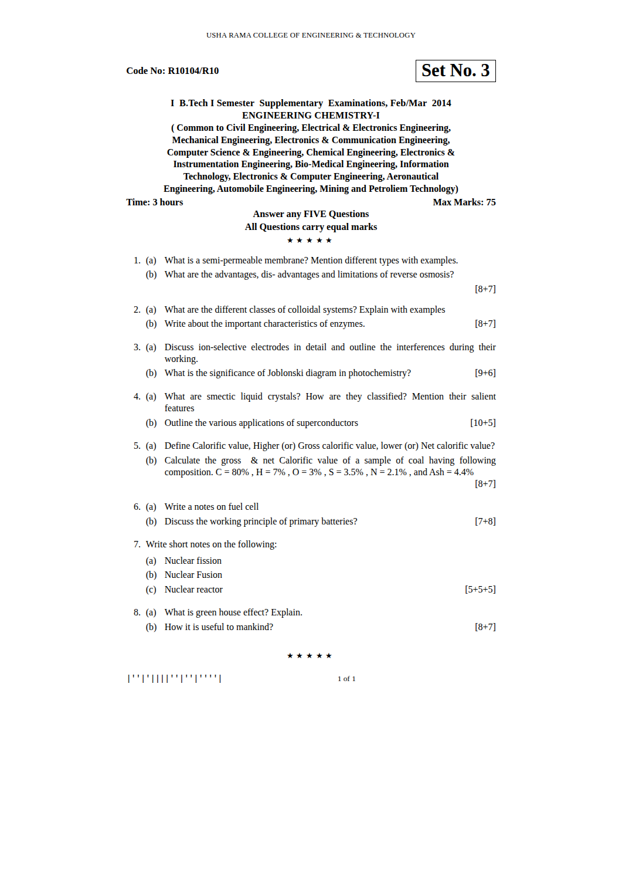USHA RAMA COLLEGE OF ENGINEERING & TECHNOLOGY
Code No: R10104/R10
Set No. 3
I B.Tech I Semester Supplementary Examinations, Feb/Mar 2014
ENGINEERING CHEMISTRY-I
( Common to Civil Engineering, Electrical & Electronics Engineering,
Mechanical Engineering, Electronics & Communication Engineering,
Computer Science & Engineering, Chemical Engineering, Electronics &
Instrumentation Engineering, Bio-Medical Engineering, Information
Technology, Electronics & Computer Engineering, Aeronautical
Engineering, Automobile Engineering, Mining and Petroliem Technology)
Time: 3 hours
Max Marks: 75
Answer any FIVE Questions
All Questions carry equal marks
★★★★★
1.
(a) What is a semi-permeable membrane? Mention different types with examples.
(b) What are the advantages, dis- advantages and limitations of reverse osmosis?
[8+7]
2.
(a) What are the different classes of colloidal systems? Explain with examples
(b)[8+7] Write about the important characteristics of enzymes.
3.
(a) Discuss ion-selective electrodes in detail and outline the interferences during their working.
(b)[9+6] What is the significance of Joblonski diagram in photochemistry?
4.
(a) What are smectic liquid crystals? How are they classified? Mention their salient features
(b)[10+5] Outline the various applications of superconductors
5.
(a) Define Calorific value, Higher (or) Gross calorific value, lower (or) Net calorific value?
(b) Calculate the gross & net Calorific value of a sample of coal having following composition. C = 80% , H = 7% , O = 3% , S = 3.5% , N = 2.1% , and Ash = 4.4%[8+7]
6.
(a) Write a notes on fuel cell
(b)[7+8] Discuss the working principle of primary batteries?
7.
Write short notes on the following:
(a) Nuclear fission
(b) Nuclear Fusion
(c)[5+5+5] Nuclear reactor
8.
(a) What is green house effect? Explain.
(b)[8+7] How it is useful to mankind?
★★★★★
|''|'||||''|''|''''|
1 of 1